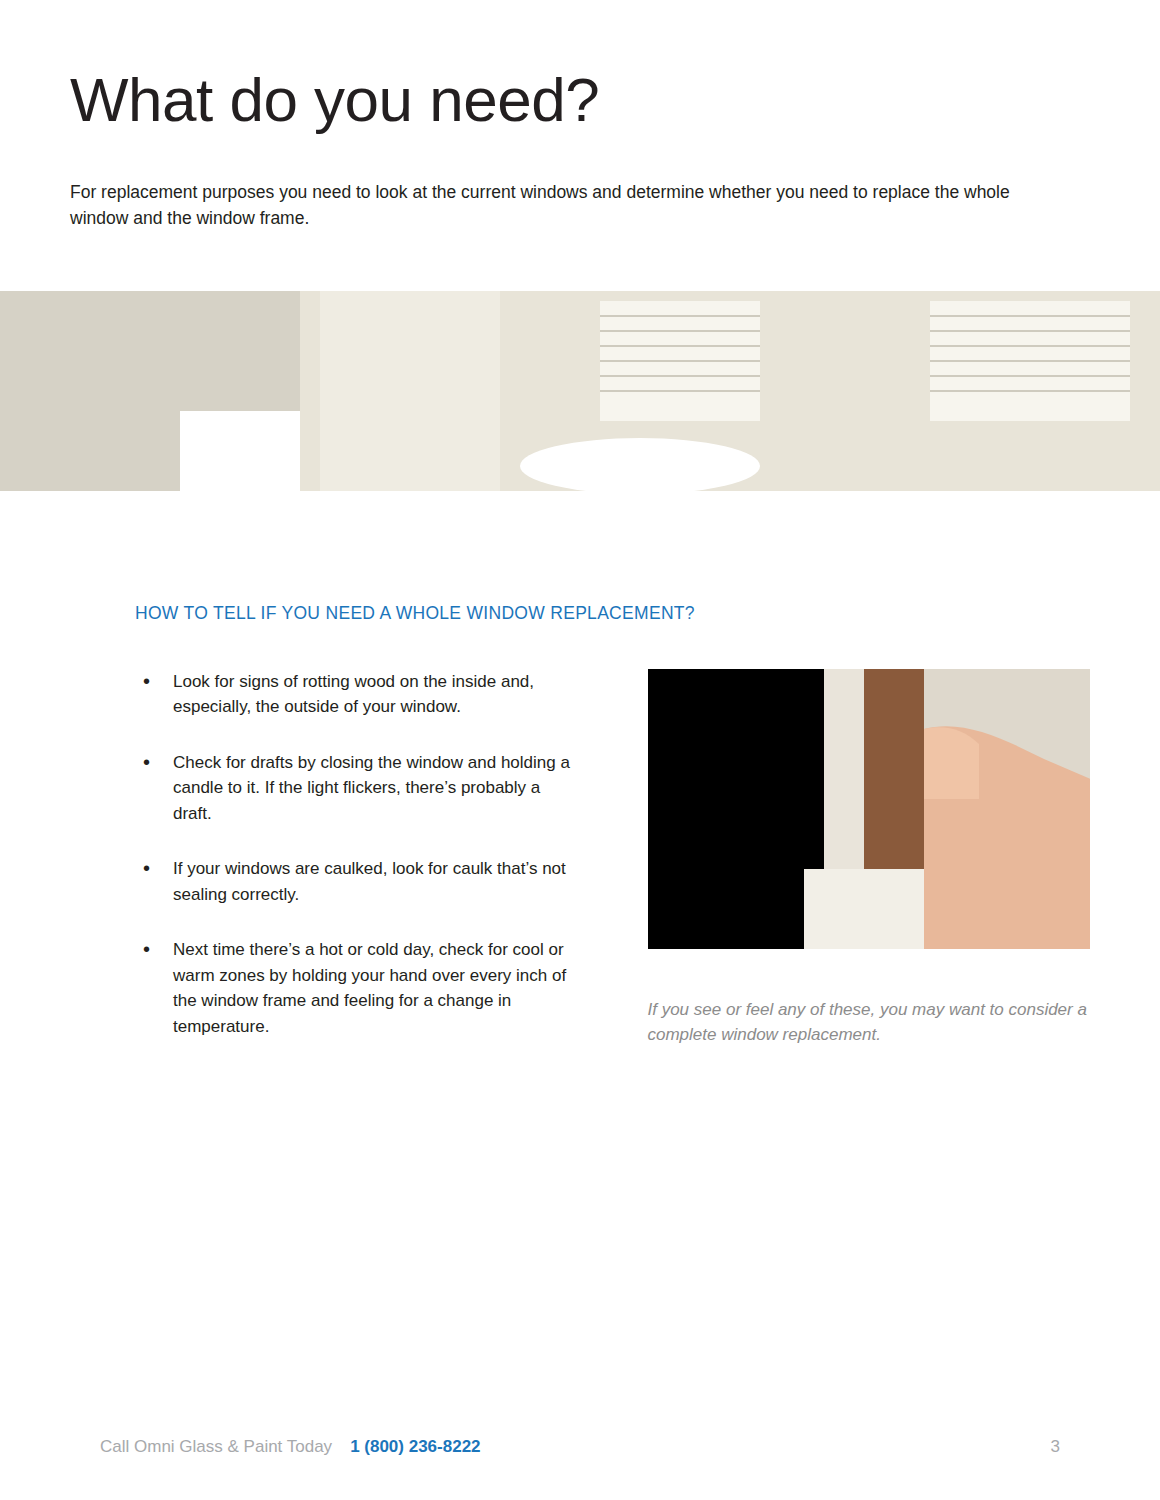What do you need?
For replacement purposes you need to look at the current windows and determine whether you need to replace the whole window and the window frame.
HOW TO TELL IF YOU NEED A WHOLE WINDOW REPLACEMENT?
Look for signs of rotting wood on the inside and, especially, the outside of your window.
Check for drafts by closing the window and holding a candle to it. If the light flickers, there’s probably a draft.
If your windows are caulked, look for caulk that’s not sealing correctly.
Next time there’s a hot or cold day, check for cool or warm zones by holding your hand over every inch of the window frame and feeling for a change in temperature.
If you see or feel any of these, you may want to consider a complete window replacement.
Call Omni Glass & Paint Today 1 (800) 236-8222 3